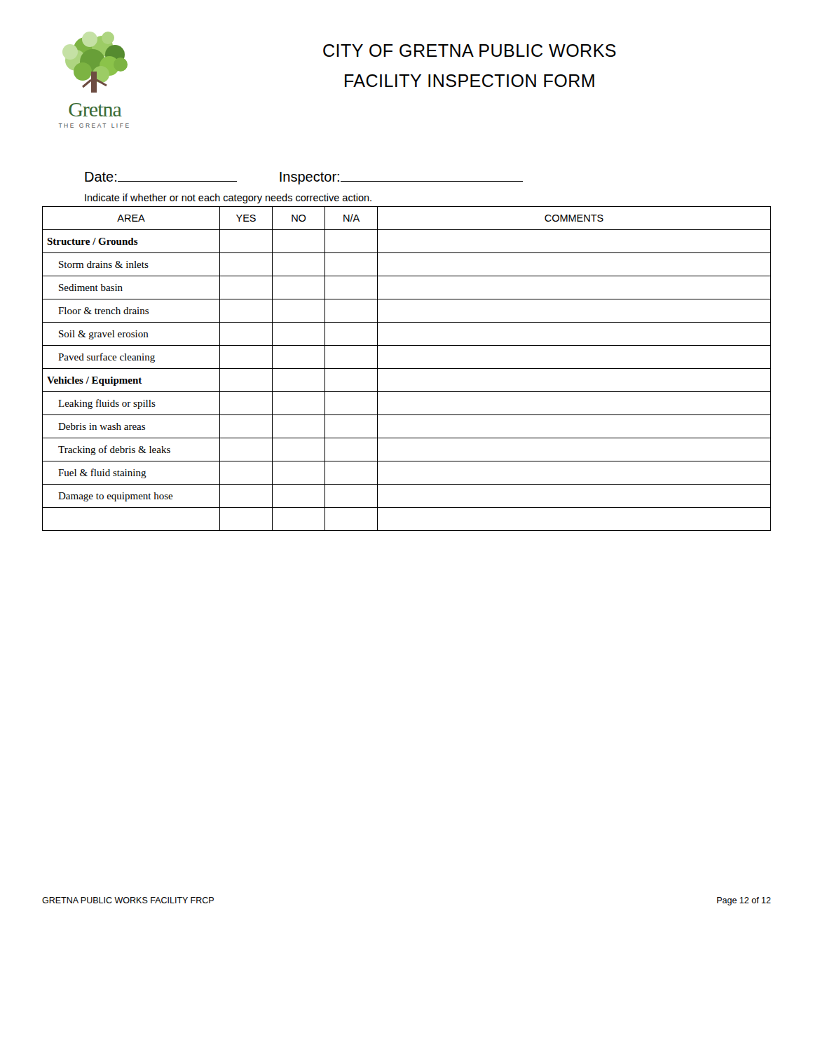Gretna
THE GREAT LIFE
CITY OF GRETNA PUBLIC WORKS
FACILITY INSPECTION FORM
Date:
Inspector:
Indicate if whether or not each category needs corrective action.
| AREA | YES | NO | N/A | COMMENTS |
| --- | --- | --- | --- | --- |
| Structure / Grounds | | | | |
| Storm drains & inlets | | | | |
| Sediment basin | | | | |
| Floor & trench drains | | | | |
| Soil & gravel erosion | | | | |
| Paved surface cleaning | | | | |
| Vehicles / Equipment | | | | |
| Leaking fluids or spills | | | | |
| Debris in wash areas | | | | |
| Tracking of debris & leaks | | | | |
| Fuel & fluid staining | | | | |
| Damage to equipment hose | | | | |
GRETNA PUBLIC WORKS FACILITY FRCP Page 12 of 12